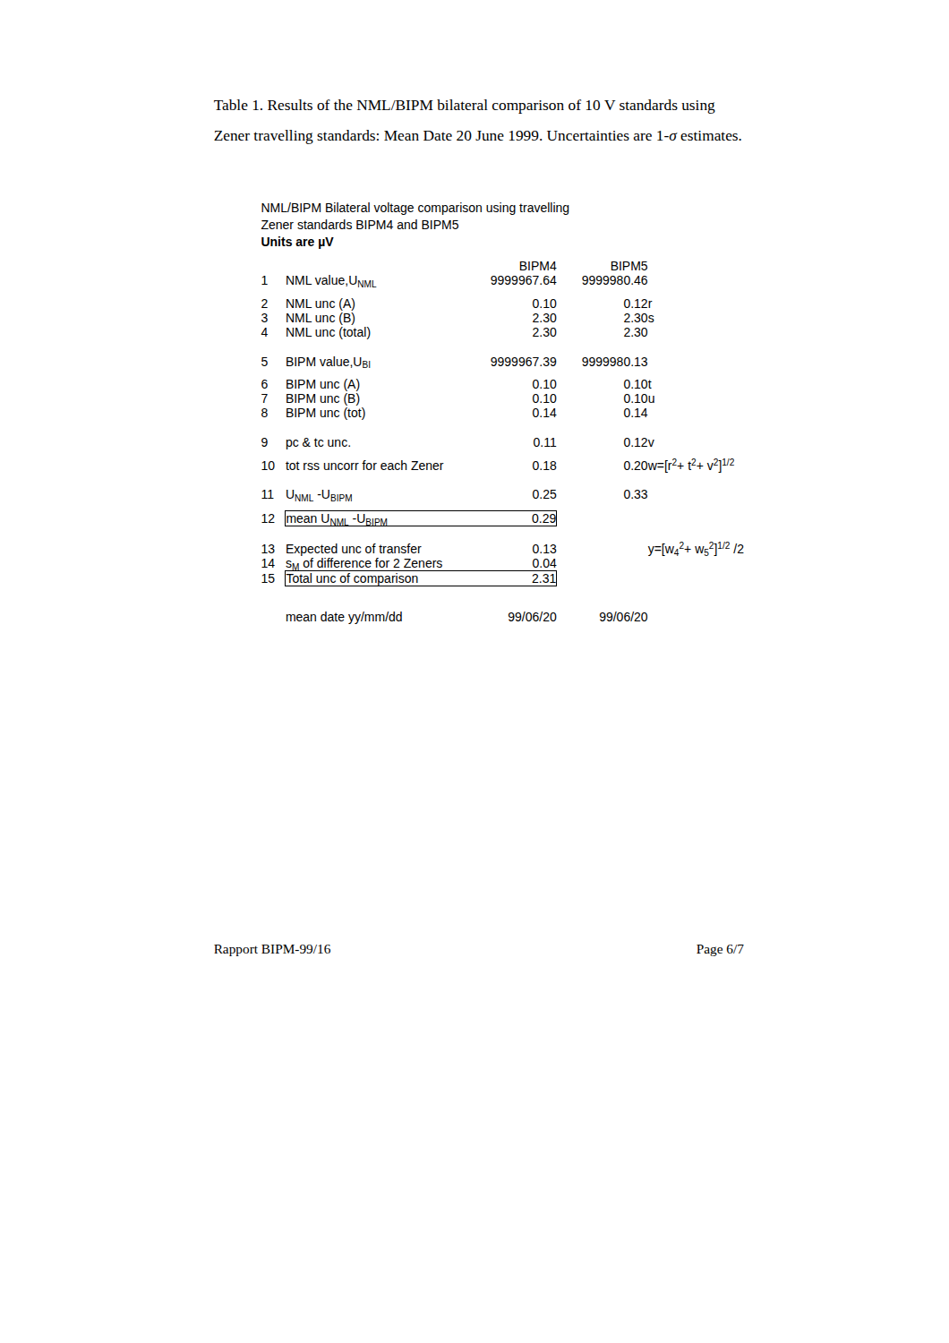Table 1. Results of the NML/BIPM bilateral comparison of 10 V standards using Zener travelling standards: Mean Date 20 June 1999. Uncertainties are 1-σ estimates.
NML/BIPM Bilateral voltage comparison using travelling
Zener standards BIPM4 and BIPM5
Units are µV
| | | BIPM4 | BIPM5 | |
| 1 | NML value,U NML | 9999967.64 | 9999980.46 | |
| 2 | NML unc (A) | 0.10 | 0.12 | r |
| 3 | NML unc (B) | 2.30 | 2.30 | s |
| 4 | NML unc (total) | 2.30 | 2.30 | |
| 5 | BIPM value,U BI | 9999967.39 | 9999980.13 | |
| 6 | BIPM unc (A) | 0.10 | 0.10 | t |
| 7 | BIPM unc (B) | 0.10 | 0.10 | u |
| 8 | BIPM unc (tot) | 0.14 | 0.14 | |
| 9 | pc & tc unc. | 0.11 | 0.12 | v |
| 10 | tot rss uncorr for each Zener | 0.18 | 0.20 | w=[r 2 + t 2 + v 2 ] 1/2 |
| 11 | U NML -U BIPM | 0.25 | 0.33 | |
| 12 | mean U NML -U BIPM | 0.29 | | |
| 13 | Expected unc of transfer | 0.13 | | y=[w 4 2 + w 5 2 ] 1/2 /2 |
| 14 | s M of difference for 2 Zeners | 0.04 | | |
| 15 | Total unc of comparison | 2.31 | | |
| | mean date yy/mm/dd | 99/06/20 | 99/06/20 | |
Rapport BIPM-99/16 Page 6/7